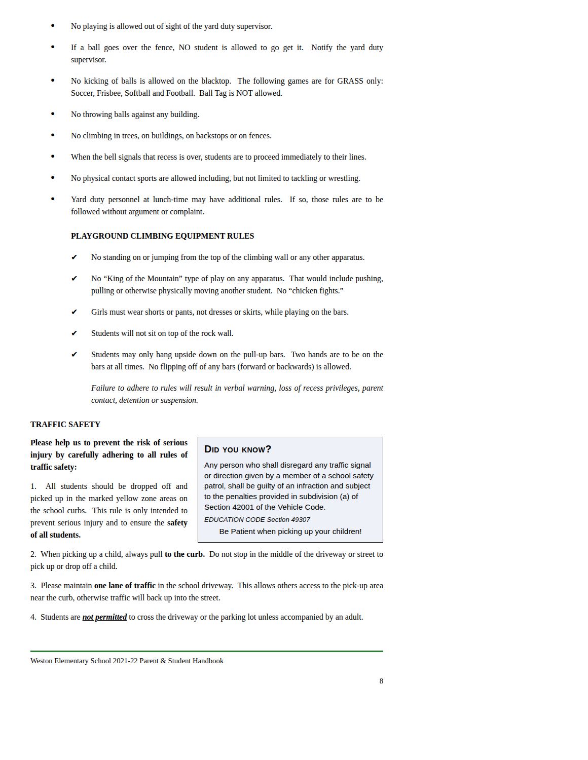No playing is allowed out of sight of the yard duty supervisor.
If a ball goes over the fence, NO student is allowed to go get it. Notify the yard duty supervisor.
No kicking of balls is allowed on the blacktop. The following games are for GRASS only: Soccer, Frisbee, Softball and Football. Ball Tag is NOT allowed.
No throwing balls against any building.
No climbing in trees, on buildings, on backstops or on fences.
When the bell signals that recess is over, students are to proceed immediately to their lines.
No physical contact sports are allowed including, but not limited to tackling or wrestling.
Yard duty personnel at lunch-time may have additional rules. If so, those rules are to be followed without argument or complaint.
Playground Climbing Equipment Rules
No standing on or jumping from the top of the climbing wall or any other apparatus.
No “King of the Mountain” type of play on any apparatus. That would include pushing, pulling or otherwise physically moving another student. No “chicken fights.”
Girls must wear shorts or pants, not dresses or skirts, while playing on the bars.
Students will not sit on top of the rock wall.
Students may only hang upside down on the pull-up bars. Two hands are to be on the bars at all times. No flipping off of any bars (forward or backwards) is allowed.
Failure to adhere to rules will result in verbal warning, loss of recess privileges, parent contact, detention or suspension.
Traffic Safety
Did you know?
Any person who shall disregard any traffic signal or direction given by a member of a school safety patrol, shall be guilty of an infraction and subject to the penalties provided in subdivision (a) of Section 42001 of the Vehicle Code.
EDUCATION CODE Section 49307
Be Patient when picking up your children!
Please help us to prevent the risk of serious injury by carefully adhering to all rules of traffic safety:
1. All students should be dropped off and picked up in the marked yellow zone areas on the school curbs. This rule is only intended to prevent serious injury and to ensure the safety of all students.
2. When picking up a child, always pull to the curb. Do not stop in the middle of the driveway or street to pick up or drop off a child.
3. Please maintain one lane of traffic in the school driveway. This allows others access to the pick-up area near the curb, otherwise traffic will back up into the street.
4. Students are not permitted to cross the driveway or the parking lot unless accompanied by an adult.
Weston Elementary School 2021-22 Parent & Student Handbook
8